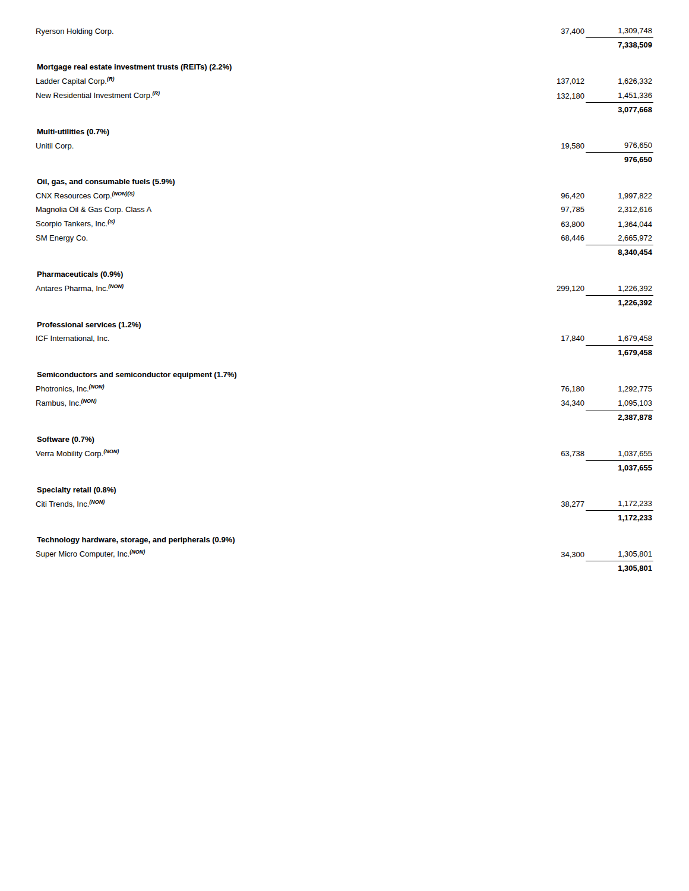| Ryerson Holding Corp. | 37,400 | 1,309,748 |
| | | 7,338,509 |
| Mortgage real estate investment trusts (REITs) (2.2%) |
| Ladder Capital Corp. (R) | 137,012 | 1,626,332 |
| New Residential Investment Corp. (R) | 132,180 | 1,451,336 |
| | | 3,077,668 |
| Multi-utilities (0.7%) |
| Unitil Corp. | 19,580 | 976,650 |
| | | 976,650 |
| Oil, gas, and consumable fuels (5.9%) |
| CNX Resources Corp. (NON)(S) | 96,420 | 1,997,822 |
| Magnolia Oil & Gas Corp. Class A | 97,785 | 2,312,616 |
| Scorpio Tankers, Inc. (S) | 63,800 | 1,364,044 |
| SM Energy Co. | 68,446 | 2,665,972 |
| | | 8,340,454 |
| Pharmaceuticals (0.9%) |
| Antares Pharma, Inc. (NON) | 299,120 | 1,226,392 |
| | | 1,226,392 |
| Professional services (1.2%) |
| ICF International, Inc. | 17,840 | 1,679,458 |
| | | 1,679,458 |
| Semiconductors and semiconductor equipment (1.7%) |
| Photronics, Inc. (NON) | 76,180 | 1,292,775 |
| Rambus, Inc. (NON) | 34,340 | 1,095,103 |
| | | 2,387,878 |
| Software (0.7%) |
| Verra Mobility Corp. (NON) | 63,738 | 1,037,655 |
| | | 1,037,655 |
| Specialty retail (0.8%) |
| Citi Trends, Inc. (NON) | 38,277 | 1,172,233 |
| | | 1,172,233 |
| Technology hardware, storage, and peripherals (0.9%) |
| Super Micro Computer, Inc. (NON) | 34,300 | 1,305,801 |
| | | 1,305,801 |